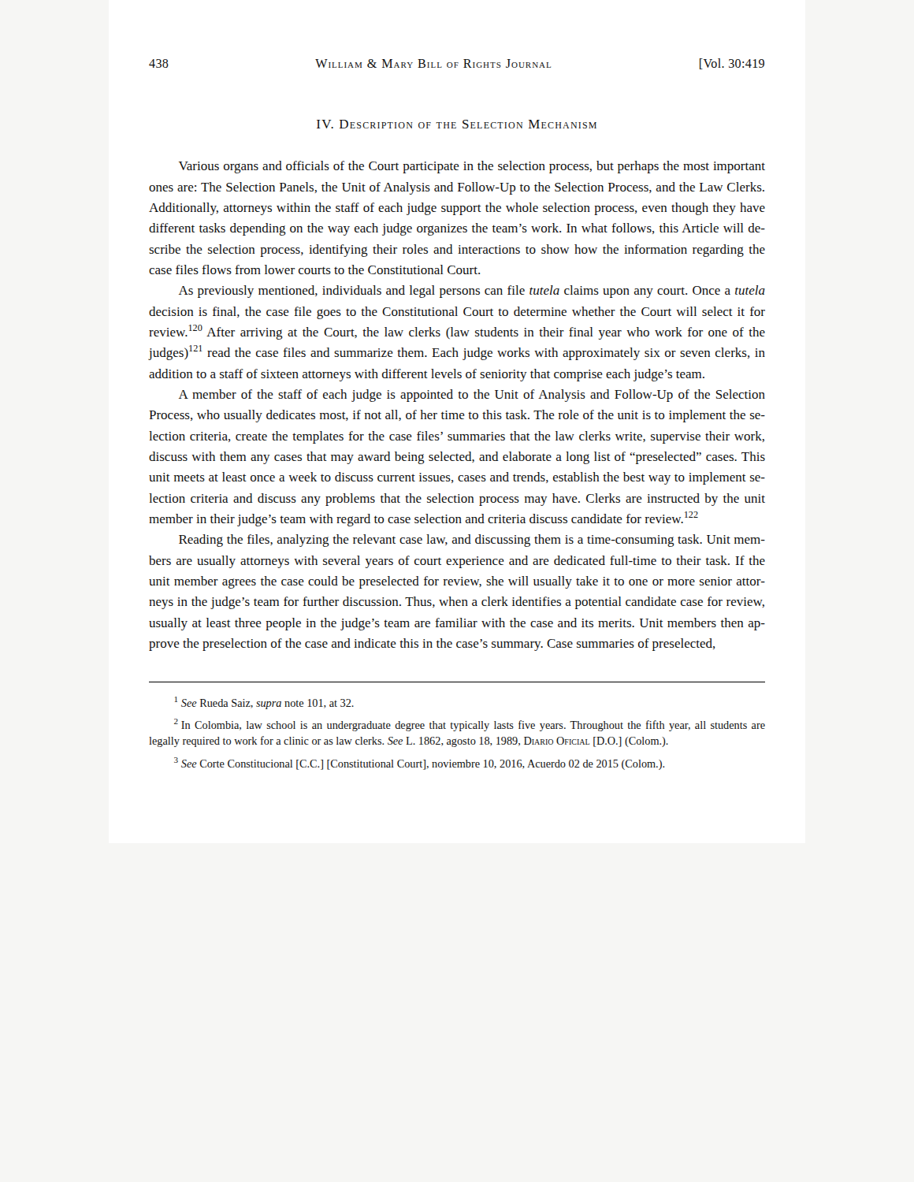438 William & Mary Bill of Rights Journal [Vol. 30:419
IV. Description of the Selection Mechanism
Various organs and officials of the Court participate in the selection process, but perhaps the most important ones are: The Selection Panels, the Unit of Analysis and Follow-Up to the Selection Process, and the Law Clerks. Additionally, attorneys within the staff of each judge support the whole selection process, even though they have different tasks depending on the way each judge organizes the team’s work. In what follows, this Article will describe the selection process, identifying their roles and interactions to show how the information regarding the case files flows from lower courts to the Constitutional Court.
As previously mentioned, individuals and legal persons can file tutela claims upon any court. Once a tutela decision is final, the case file goes to the Constitutional Court to determine whether the Court will select it for review.120 After arriving at the Court, the law clerks (law students in their final year who work for one of the judges)121 read the case files and summarize them. Each judge works with approximately six or seven clerks, in addition to a staff of sixteen attorneys with different levels of seniority that comprise each judge’s team.
A member of the staff of each judge is appointed to the Unit of Analysis and Follow-Up of the Selection Process, who usually dedicates most, if not all, of her time to this task. The role of the unit is to implement the selection criteria, create the templates for the case files’ summaries that the law clerks write, supervise their work, discuss with them any cases that may award being selected, and elaborate a long list of “preselected” cases. This unit meets at least once a week to discuss current issues, cases and trends, establish the best way to implement selection criteria and discuss any problems that the selection process may have. Clerks are instructed by the unit member in their judge’s team with regard to case selection and criteria discuss candidate for review.122
Reading the files, analyzing the relevant case law, and discussing them is a time-consuming task. Unit members are usually attorneys with several years of court experience and are dedicated full-time to their task. If the unit member agrees the case could be preselected for review, she will usually take it to one or more senior attorneys in the judge’s team for further discussion. Thus, when a clerk identifies a potential candidate case for review, usually at least three people in the judge’s team are familiar with the case and its merits. Unit members then approve the preselection of the case and indicate this in the case’s summary. Case summaries of preselected,
See Rueda Saiz, supra note 101, at 32.
In Colombia, law school is an undergraduate degree that typically lasts five years. Throughout the fifth year, all students are legally required to work for a clinic or as law clerks. See L. 1862, agosto 18, 1989, Diario Oficial [D.O.] (Colom.).
See Corte Constitucional [C.C.] [Constitutional Court], noviembre 10, 2016, Acuerdo 02 de 2015 (Colom.).